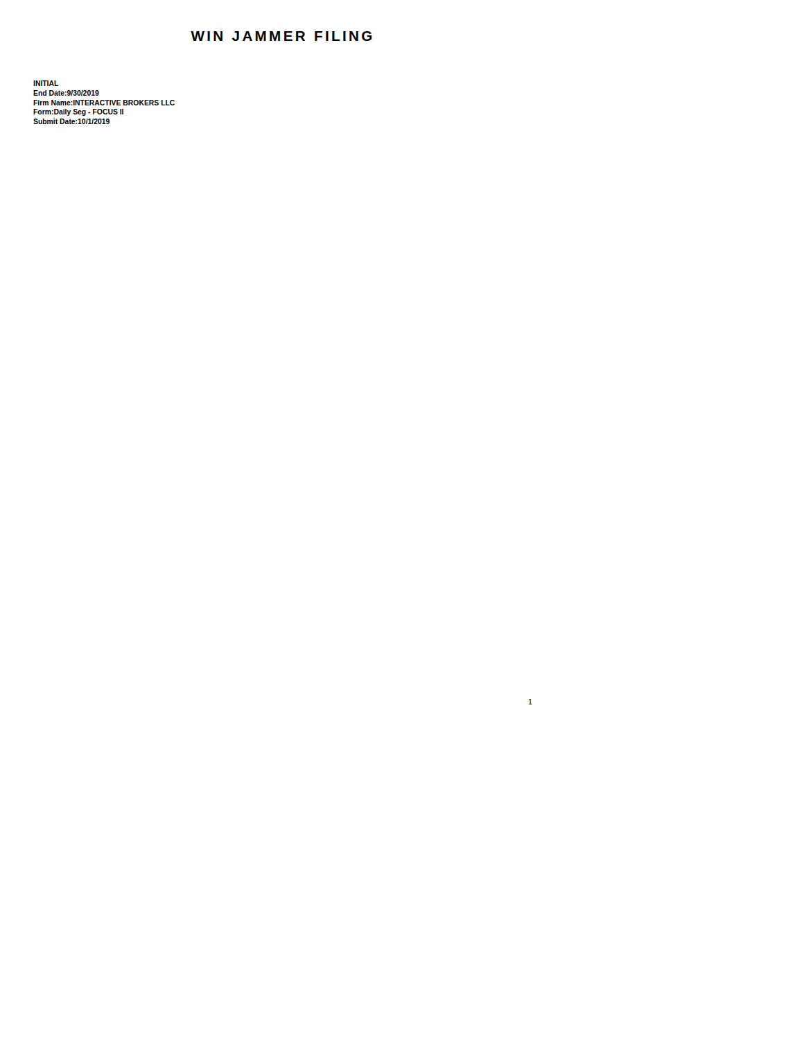WIN JAMMER FILING
INITIAL
End Date:9/30/2019
Firm Name:INTERACTIVE BROKERS LLC
Form:Daily Seg - FOCUS II
Submit Date:10/1/2019
1